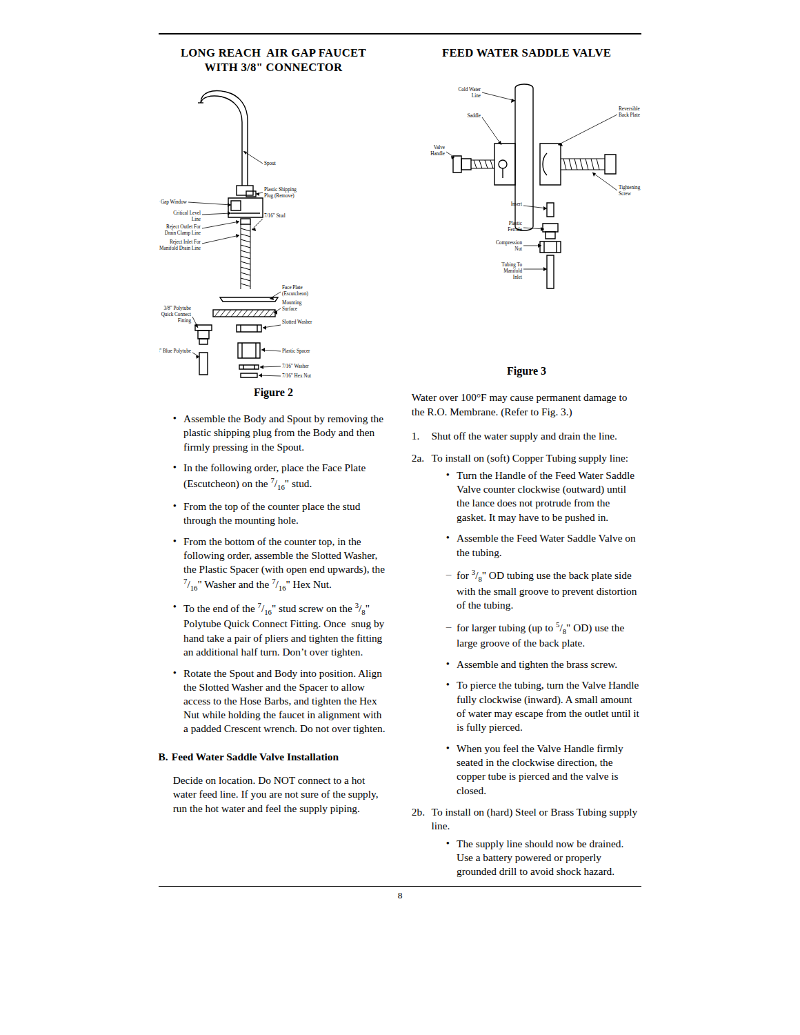LONG REACH AIR GAP FAUCET
WITH 3/8" CONNECTOR
Spout Plastic Shipping Plug (Remove) Air Gap Window Critical Level Line Reject Outlet For Drain Clamp Line Reject Inlet For Manifold Drain Line 7/16" Stud Face Plate (Escutcheon) Mounting Surface Slotted Washer Plastic Spacer 7/16" Washer 7/16" Hex Nut 3/8" Polytube Quick Connect Fitting 3/8" Blue Polytube
Figure 2
Assemble the Body and Spout by removing the plastic shipping plug from the Body and then firmly pressing in the Spout.
In the following order, place the Face Plate (Escutcheon) on the 7/16" stud.
From the top of the counter place the stud through the mounting hole.
From the bottom of the counter top, in the following order, assemble the Slotted Washer, the Plastic Spacer (with open end upwards), the 7/16" Washer and the 7/16" Hex Nut.
To the end of the 7/16" stud screw on the 3/8" Polytube Quick Connect Fitting. Once snug by hand take a pair of pliers and tighten the fitting an additional half turn. Don’t over tighten.
Rotate the Spout and Body into position. Align the Slotted Washer and the Spacer to allow access to the Hose Barbs, and tighten the Hex Nut while holding the faucet in alignment with a padded Crescent wrench. Do not over tighten.
B. Feed Water Saddle Valve Installation
Decide on location. Do NOT connect to a hot water feed line. If you are not sure of the supply, run the hot water and feel the supply piping.
FEED WATER SADDLE VALVE
Cold Water Line Saddle Valve Handle Reversible Back Plate Tightening Screw Insert Plastic Ferrule Compression Nut Tubing To Manifold Inlet
Figure 3
Water over 100°F may cause permanent damage to the R.O. Membrane. (Refer to Fig. 3.)
1. Shut off the water supply and drain the line.
2a. To install on (soft) Copper Tubing supply line:
Turn the Handle of the Feed Water Saddle Valve counter clockwise (outward) until the lance does not protrude from the gasket. It may have to be pushed in.
Assemble the Feed Water Saddle Valve on the tubing.
for 3/8" OD tubing use the back plate side with the small groove to prevent distortion of the tubing.
for larger tubing (up to 5/8" OD) use the large groove of the back plate.
Assemble and tighten the brass screw.
To pierce the tubing, turn the Valve Handle fully clockwise (inward). A small amount of water may escape from the outlet until it is fully pierced.
When you feel the Valve Handle firmly seated in the clockwise direction, the copper tube is pierced and the valve is closed.
2b. To install on (hard) Steel or Brass Tubing supply line.
The supply line should now be drained. Use a battery powered or properly grounded drill to avoid shock hazard.
8